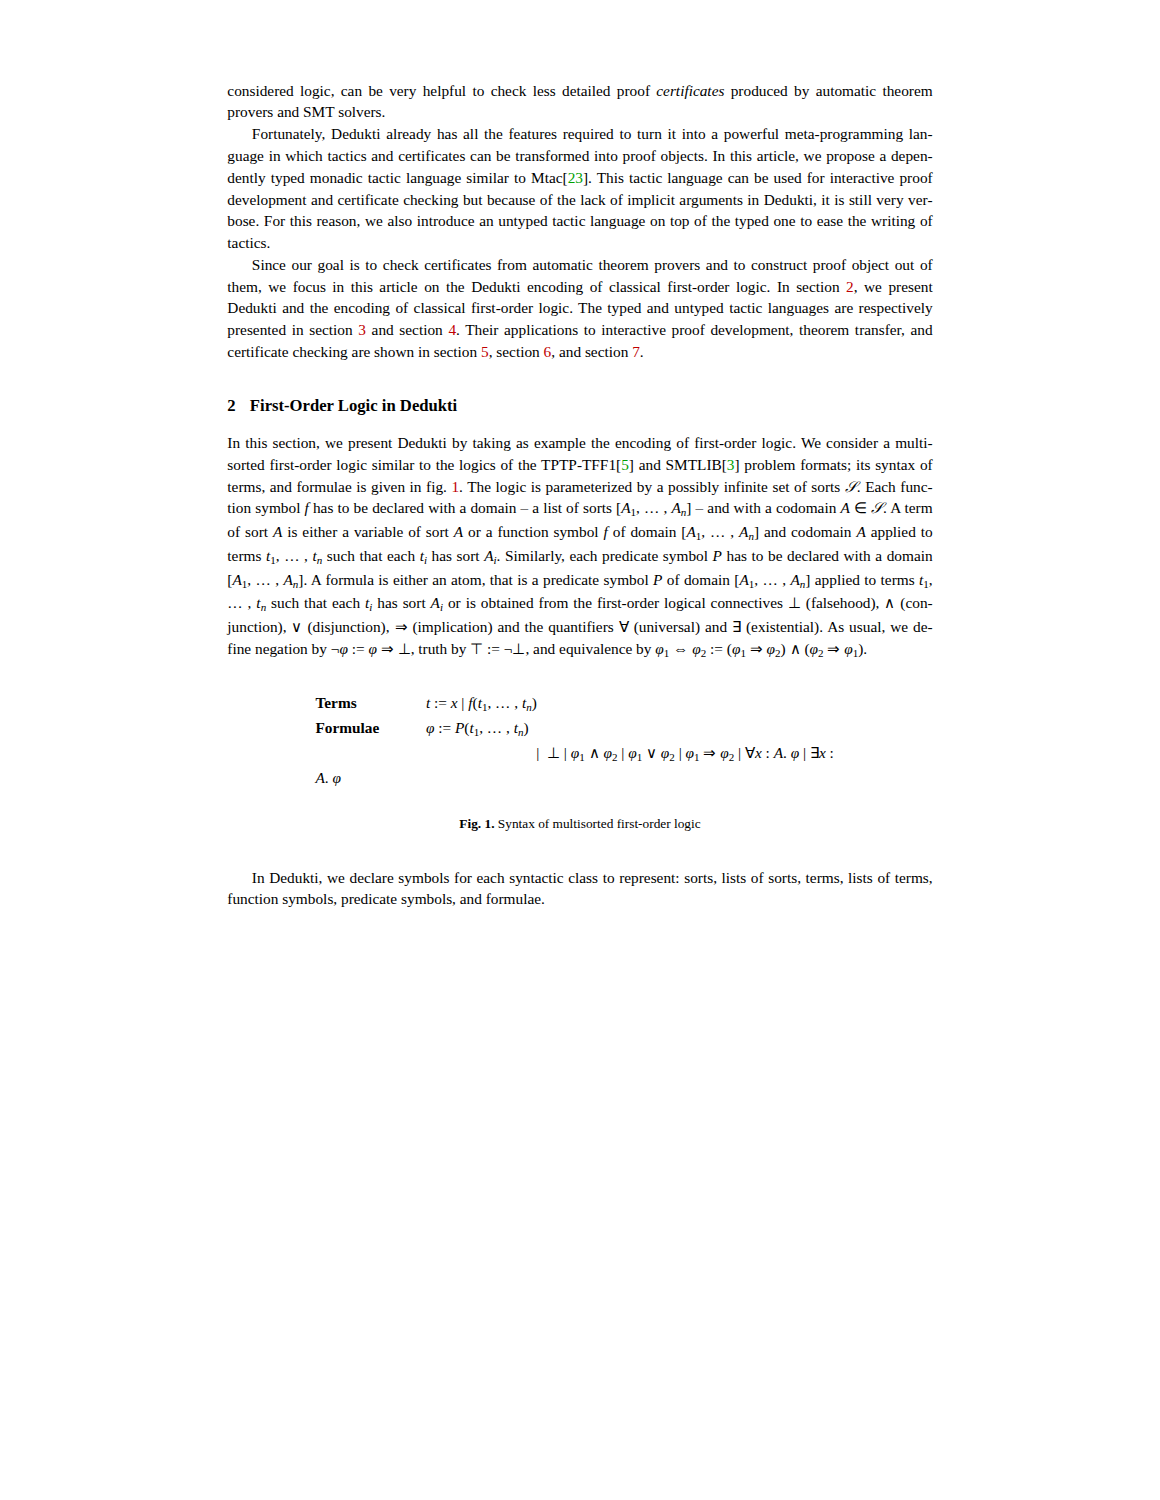considered logic, can be very helpful to check less detailed proof certificates produced by automatic theorem provers and SMT solvers.
Fortunately, Dedukti already has all the features required to turn it into a powerful meta-programming language in which tactics and certificates can be transformed into proof objects. In this article, we propose a dependently typed monadic tactic language similar to Mtac[23]. This tactic language can be used for interactive proof development and certificate checking but because of the lack of implicit arguments in Dedukti, it is still very verbose. For this reason, we also introduce an untyped tactic language on top of the typed one to ease the writing of tactics.
Since our goal is to check certificates from automatic theorem provers and to construct proof object out of them, we focus in this article on the Dedukti encoding of classical first-order logic. In section 2, we present Dedukti and the encoding of classical first-order logic. The typed and untyped tactic languages are respectively presented in section 3 and section 4. Their applications to interactive proof development, theorem transfer, and certificate checking are shown in section 5, section 6, and section 7.
2 First-Order Logic in Dedukti
In this section, we present Dedukti by taking as example the encoding of first-order logic. We consider a multisorted first-order logic similar to the logics of the TPTP-TFF1[5] and SMTLIB[3] problem formats; its syntax of terms, and formulae is given in fig. 1. The logic is parameterized by a possibly infinite set of sorts 𝒮. Each function symbol f has to be declared with a domain – a list of sorts [A1, … , An] – and with a codomain A ∈ 𝒮. A term of sort A is either a variable of sort A or a function symbol f of domain [A1, … , An] and codomain A applied to terms t1, … , tn such that each ti has sort Ai. Similarly, each predicate symbol P has to be declared with a domain [A1, … , An]. A formula is either an atom, that is a predicate symbol P of domain [A1, … , An] applied to terms t1, … , tn such that each ti has sort Ai or is obtained from the first-order logical connectives ⊥ (falsehood), ∧ (conjunction), ∨ (disjunction), ⇒ (implication) and the quantifiers ∀ (universal) and ∃ (existential). As usual, we define negation by ¬φ := φ ⇒ ⊥, truth by ⊤ := ¬⊥, and equivalence by φ1 ⇔ φ2 := (φ1 ⇒ φ2) ∧ (φ2 ⇒ φ1).
Terms t := x | f(t1, … , tn)
Formulae φ := P(t1, … , tn)
| ⊥ | φ1 ∧ φ2 | φ1 ∨ φ2 | φ1 ⇒ φ2 | ∀x : A. φ | ∃x : A. φ
Fig. 1. Syntax of multisorted first-order logic
In Dedukti, we declare symbols for each syntactic class to represent: sorts, lists of sorts, terms, lists of terms, function symbols, predicate symbols, and formulae.